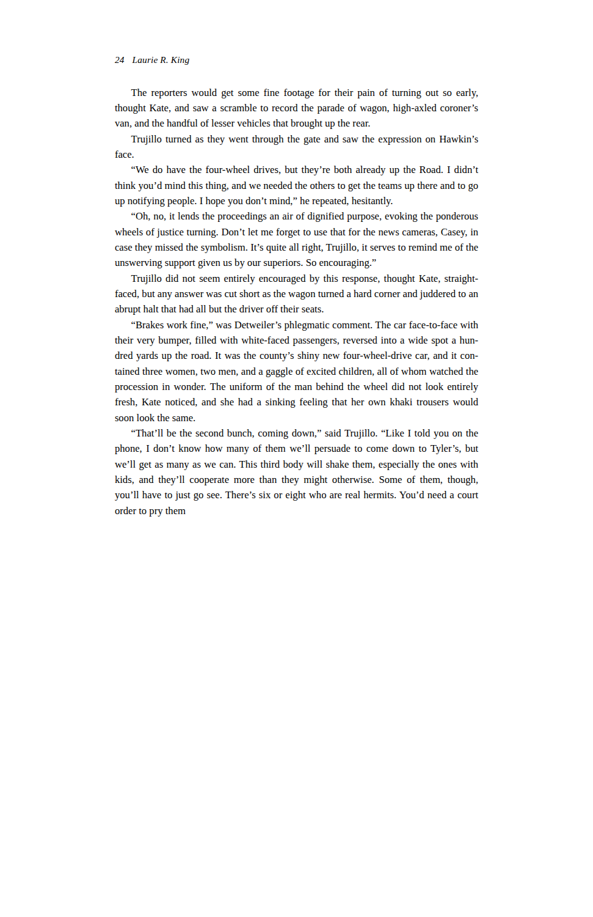24 Laurie R. King
The reporters would get some fine footage for their pain of turning out so early, thought Kate, and saw a scramble to record the parade of wagon, high-axled coroner’s van, and the handful of lesser vehicles that brought up the rear.
Trujillo turned as they went through the gate and saw the expression on Hawkin’s face.
“We do have the four-wheel drives, but they’re both already up the Road. I didn’t think you’d mind this thing, and we needed the others to get the teams up there and to go up notifying people. I hope you don’t mind,” he repeated, hesitantly.
“Oh, no, it lends the proceedings an air of dignified purpose, evoking the ponderous wheels of justice turning. Don’t let me forget to use that for the news cameras, Casey, in case they missed the symbolism. It’s quite all right, Trujillo, it serves to remind me of the unswerving support given us by our superiors. So encouraging.”
Trujillo did not seem entirely encouraged by this response, thought Kate, straight-faced, but any answer was cut short as the wagon turned a hard corner and juddered to an abrupt halt that had all but the driver off their seats.
“Brakes work fine,” was Detweiler’s phlegmatic comment. The car face-to-face with their very bumper, filled with white-faced passengers, reversed into a wide spot a hundred yards up the road. It was the county’s shiny new four-wheel-drive car, and it contained three women, two men, and a gaggle of excited children, all of whom watched the procession in wonder. The uniform of the man behind the wheel did not look entirely fresh, Kate noticed, and she had a sinking feeling that her own khaki trousers would soon look the same.
“That’ll be the second bunch, coming down,” said Trujillo. “Like I told you on the phone, I don’t know how many of them we’ll persuade to come down to Tyler’s, but we’ll get as many as we can. This third body will shake them, especially the ones with kids, and they’ll cooperate more than they might otherwise. Some of them, though, you’ll have to just go see. There’s six or eight who are real hermits. You’d need a court order to pry them